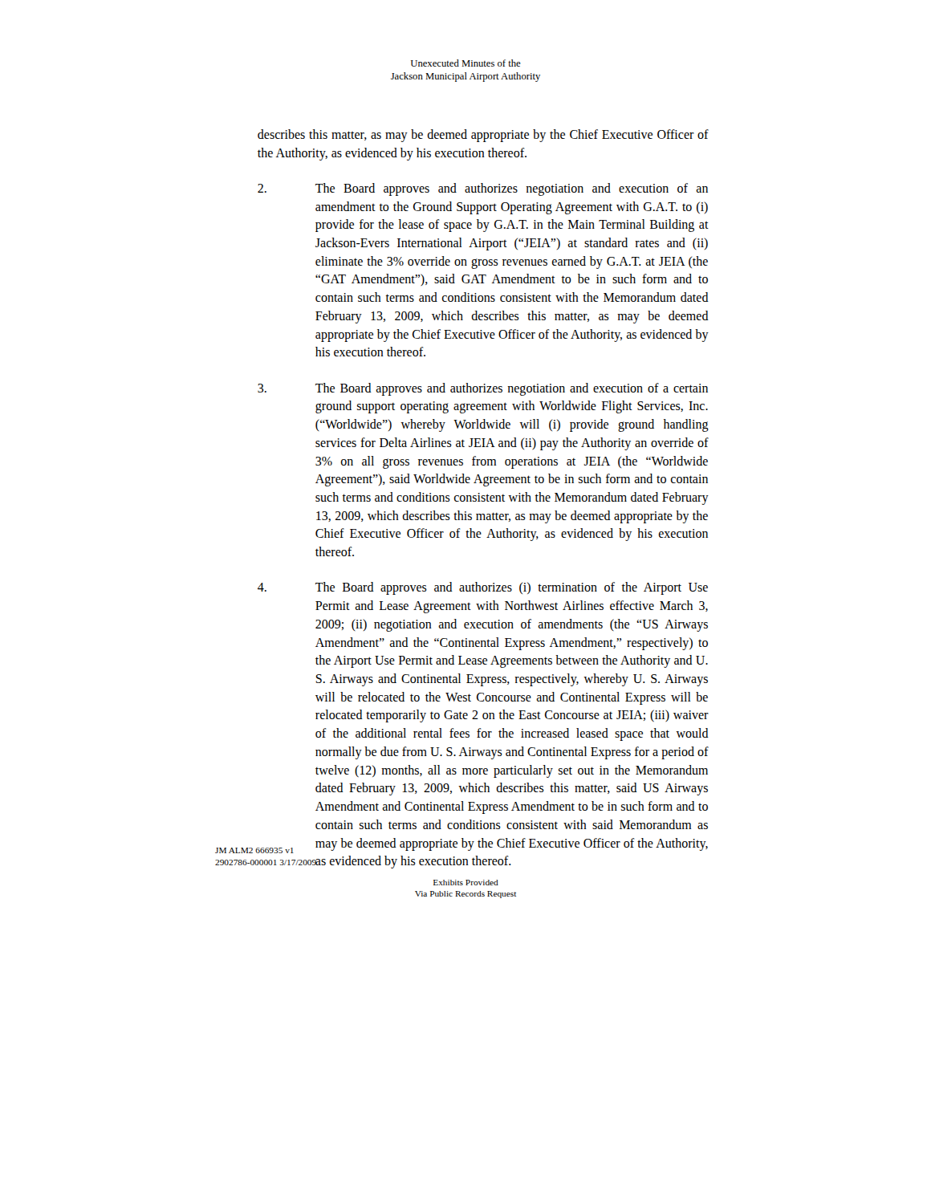Unexecuted Minutes of the
Jackson Municipal Airport Authority
describes this matter, as may be deemed appropriate by the Chief Executive Officer of the Authority, as evidenced by his execution thereof.
2. The Board approves and authorizes negotiation and execution of an amendment to the Ground Support Operating Agreement with G.A.T. to (i) provide for the lease of space by G.A.T. in the Main Terminal Building at Jackson-Evers International Airport (“JEIA”) at standard rates and (ii) eliminate the 3% override on gross revenues earned by G.A.T. at JEIA (the “GAT Amendment”), said GAT Amendment to be in such form and to contain such terms and conditions consistent with the Memorandum dated February 13, 2009, which describes this matter, as may be deemed appropriate by the Chief Executive Officer of the Authority, as evidenced by his execution thereof.
3. The Board approves and authorizes negotiation and execution of a certain ground support operating agreement with Worldwide Flight Services, Inc. (“Worldwide”) whereby Worldwide will (i) provide ground handling services for Delta Airlines at JEIA and (ii) pay the Authority an override of 3% on all gross revenues from operations at JEIA (the “Worldwide Agreement”), said Worldwide Agreement to be in such form and to contain such terms and conditions consistent with the Memorandum dated February 13, 2009, which describes this matter, as may be deemed appropriate by the Chief Executive Officer of the Authority, as evidenced by his execution thereof.
4. The Board approves and authorizes (i) termination of the Airport Use Permit and Lease Agreement with Northwest Airlines effective March 3, 2009; (ii) negotiation and execution of amendments (the “US Airways Amendment” and the “Continental Express Amendment,” respectively) to the Airport Use Permit and Lease Agreements between the Authority and U. S. Airways and Continental Express, respectively, whereby U. S. Airways will be relocated to the West Concourse and Continental Express will be relocated temporarily to Gate 2 on the East Concourse at JEIA; (iii) waiver of the additional rental fees for the increased leased space that would normally be due from U. S. Airways and Continental Express for a period of twelve (12) months, all as more particularly set out in the Memorandum dated February 13, 2009, which describes this matter, said US Airways Amendment and Continental Express Amendment to be in such form and to contain such terms and conditions consistent with said Memorandum as may be deemed appropriate by the Chief Executive Officer of the Authority, as evidenced by his execution thereof.
JM ALM2 666935 v1
2902786-000001 3/17/2009
Exhibits Provided
Via Public Records Request